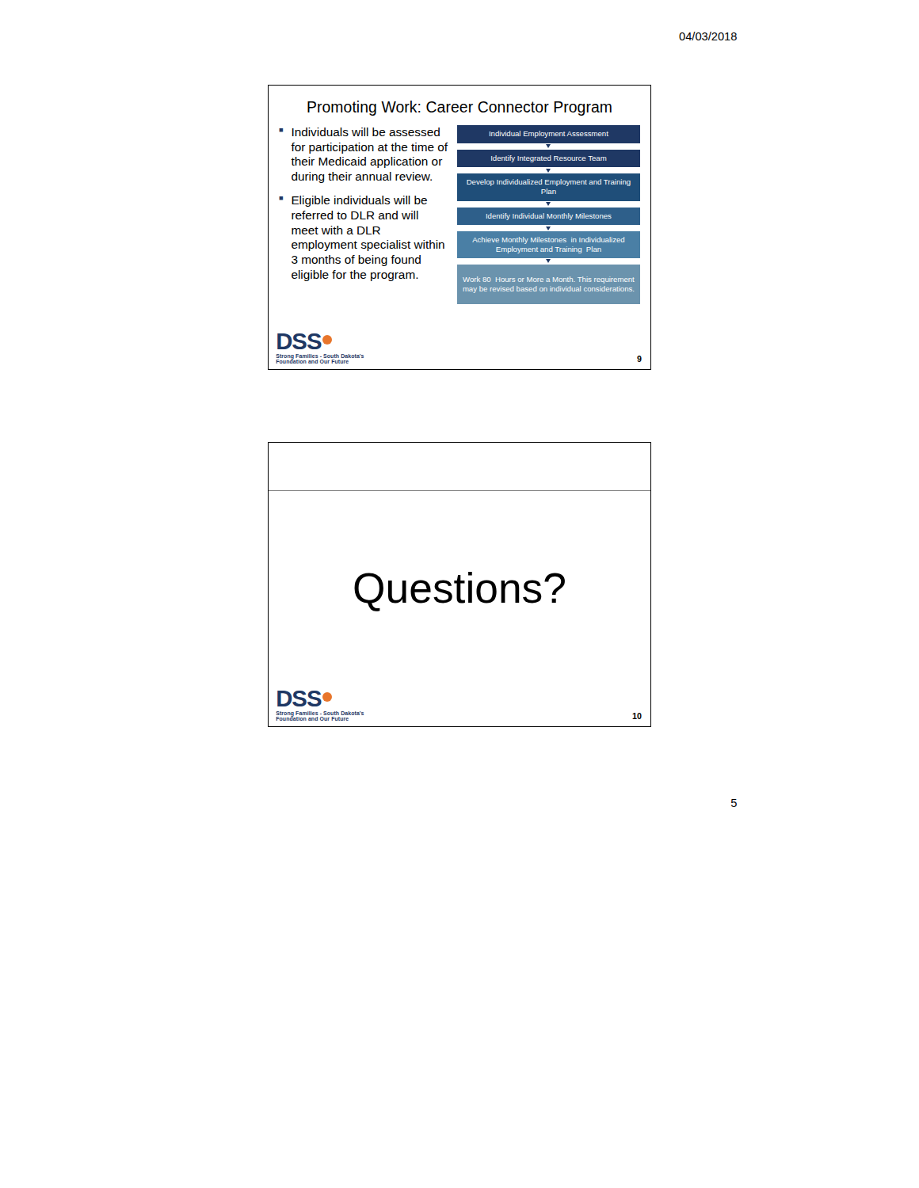04/03/2018
Promoting Work: Career Connector Program
Individuals will be assessed for participation at the time of their Medicaid application or during their annual review.
Eligible individuals will be referred to DLR and will meet with a DLR employment specialist within 3 months of being found eligible for the program.
Individual Employment Assessment
Identify Integrated Resource Team
Develop Individualized Employment and Training Plan
Identify Individual Monthly Milestones
Achieve Monthly Milestones in Individualized Employment and Training Plan
Work 80 Hours or More a Month. This requirement may be revised based on individual considerations.
DSS
Strong Families - South Dakota's
Foundation and Our Future
9
Questions?
DSS
Strong Families - South Dakota's
Foundation and Our Future
10
5